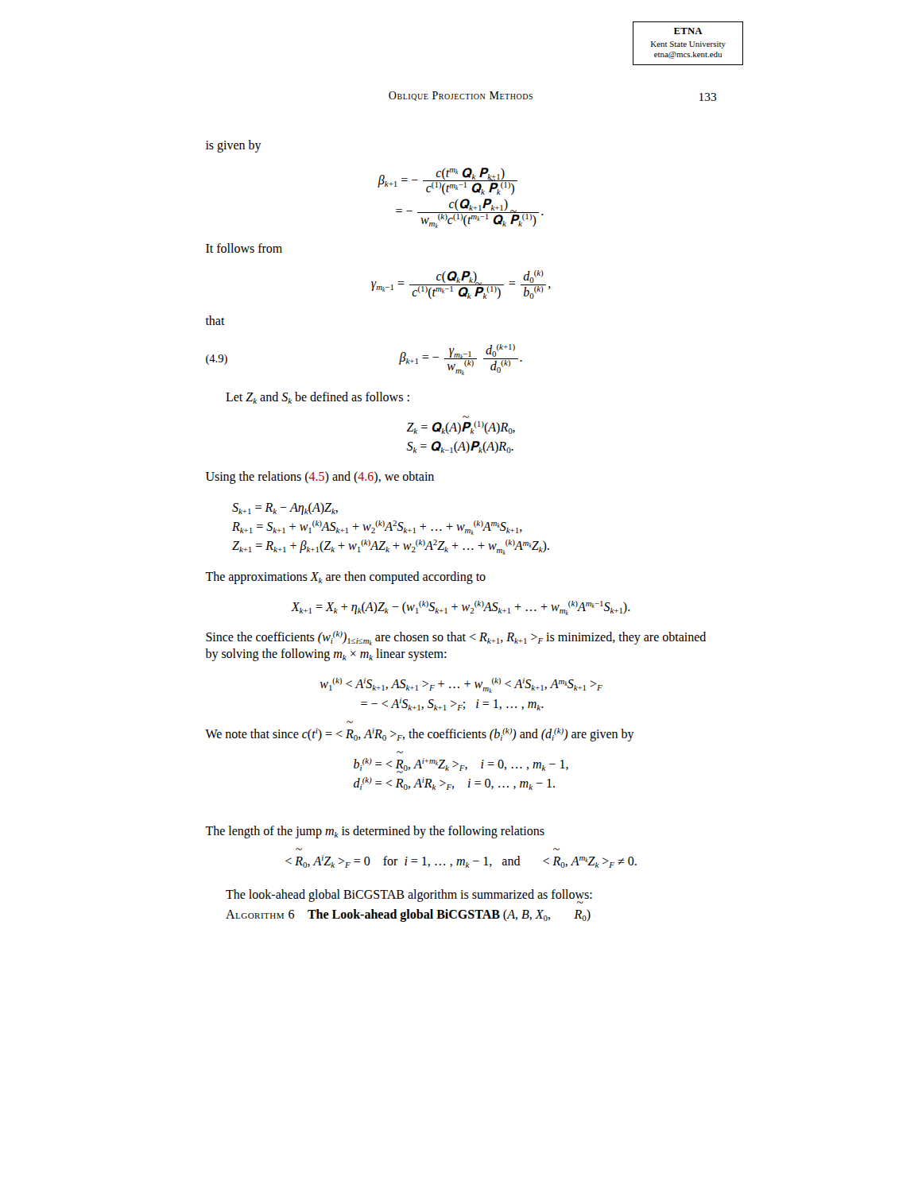ETNA
Kent State University
etna@mcs.kent.edu
Oblique Projection Methods 133
is given by
βk+1 = − c(tmk 𝐐k 𝐏k+1) c(1)(tmk−1 𝐐k 𝐏k(1))
= − c(𝐐k+1𝐏k+1) wmk(k)c(1)(tmk−1 𝐐k 𝐏k(1)) .
It follows from
γmk−1 = c(𝐐k 𝐏k) c(1)(tmk−1 𝐐k 𝐏k(1)) = d0(k) b0(k) ,
that
(4.9)
βk+1 = − γmk−1 wmk(k) d0(k+1) d0(k) .
Let Zk and Sk be defined as follows :
Zk = 𝐐k(A)𝐏k(1)(A)R0,
Sk = 𝐐k−1(A)𝐏k(A)R0.
Using the relations (4.5) and (4.6), we obtain
Sk+1 = Rk − Aηk(A)Zk,
Rk+1 = Sk+1 + w1(k)ASk+1 + w2(k)A2Sk+1 + … + wmk(k)AmkSk+1,
Zk+1 = Rk+1 + βk+1(Zk + w1(k)AZk + w2(k)A2Zk + … + wmk(k)AmkZk).
The approximations Xk are then computed according to
Xk+1 = Xk + ηk(A)Zk − (w1(k)Sk+1 + w2(k)ASk+1 + … + wmk(k)Amk−1Sk+1).
Since the coefficients (wi(k))1≤i≤mk are chosen so that < Rk+1, Rk+1 >F is minimized, they are obtained by solving the following mk × mk linear system:
w1(k) < AiSk+1, ASk+1 >F + … + wmk(k) < AiSk+1, AmkSk+1 >F
= − < AiSk+1, Sk+1 >F; i = 1, … , mk.
We note that since c(ti) = < R0, AiR0 >F, the coefficients (bi(k)) and (di(k)) are given by
bi(k) = < R0, Ai+mkZk >F, i = 0, … , mk − 1,
di(k) = < R0, AiRk >F, i = 0, … , mk − 1.
The length of the jump mk is determined by the following relations
< R0, AiZk >F = 0 for i = 1, … , mk − 1, and < R0, AmkZk >F ≠ 0.
The look-ahead global BiCGSTAB algorithm is summarized as follows:
Algorithm 6 The Look-ahead global BiCGSTAB (A, B, X0, R0)